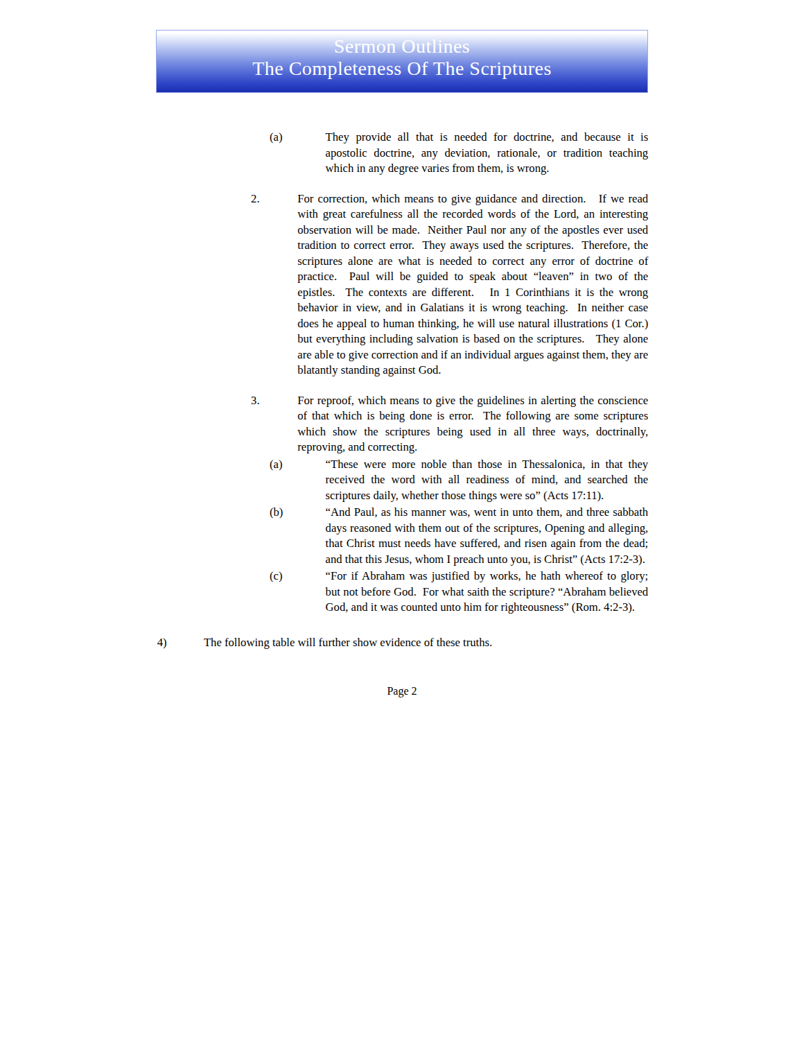Sermon Outlines
The Completeness Of The Scriptures
(a) They provide all that is needed for doctrine, and because it is apostolic doctrine, any deviation, rationale, or tradition teaching which in any degree varies from them, is wrong.
2. For correction, which means to give guidance and direction. If we read with great carefulness all the recorded words of the Lord, an interesting observation will be made. Neither Paul nor any of the apostles ever used tradition to correct error. They aways used the scriptures. Therefore, the scriptures alone are what is needed to correct any error of doctrine of practice. Paul will be guided to speak about “leaven” in two of the epistles. The contexts are different. In 1 Corinthians it is the wrong behavior in view, and in Galatians it is wrong teaching. In neither case does he appeal to human thinking, he will use natural illustrations (1 Cor.) but everything including salvation is based on the scriptures. They alone are able to give correction and if an individual argues against them, they are blatantly standing against God.
3. For reproof, which means to give the guidelines in alerting the conscience of that which is being done is error. The following are some scriptures which show the scriptures being used in all three ways, doctrinally, reproving, and correcting.
(a)“These were more noble than those in Thessalonica, in that they received the word with all readiness of mind, and searched the scriptures daily, whether those things were so” (Acts 17:11).
(b)“And Paul, as his manner was, went in unto them, and three sabbath days reasoned with them out of the scriptures, Opening and alleging, that Christ must needs have suffered, and risen again from the dead; and that this Jesus, whom I preach unto you, is Christ” (Acts 17:2-3).
(c)“For if Abraham was justified by works, he hath whereof to glory; but not before God. For what saith the scripture? “Abraham believed God, and it was counted unto him for righteousness” (Rom. 4:2-3).
4) The following table will further show evidence of these truths.
Page 2